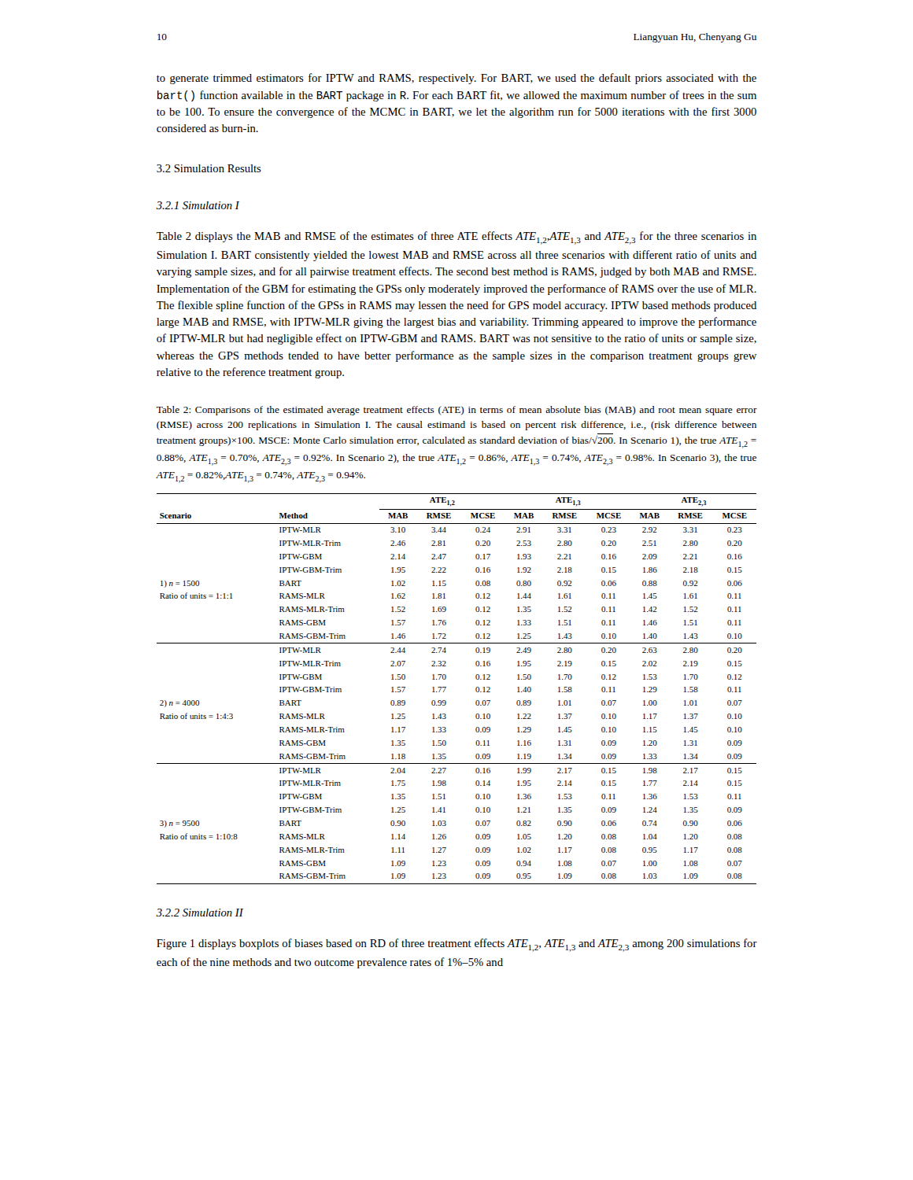10 Liangyuan Hu, Chenyang Gu
to generate trimmed estimators for IPTW and RAMS, respectively. For BART, we used the default priors associated with the bart() function available in the BART package in R. For each BART fit, we allowed the maximum number of trees in the sum to be 100. To ensure the convergence of the MCMC in BART, we let the algorithm run for 5000 iterations with the first 3000 considered as burn-in.
3.2 Simulation Results
3.2.1 Simulation I
Table 2 displays the MAB and RMSE of the estimates of three ATE effects ATE1,2,ATE1,3 and ATE2,3 for the three scenarios in Simulation I. BART consistently yielded the lowest MAB and RMSE across all three scenarios with different ratio of units and varying sample sizes, and for all pairwise treatment effects. The second best method is RAMS, judged by both MAB and RMSE. Implementation of the GBM for estimating the GPSs only moderately improved the performance of RAMS over the use of MLR. The flexible spline function of the GPSs in RAMS may lessen the need for GPS model accuracy. IPTW based methods produced large MAB and RMSE, with IPTW-MLR giving the largest bias and variability. Trimming appeared to improve the performance of IPTW-MLR but had negligible effect on IPTW-GBM and RAMS. BART was not sensitive to the ratio of units or sample size, whereas the GPS methods tended to have better performance as the sample sizes in the comparison treatment groups grew relative to the reference treatment group.
Table 2: Comparisons of the estimated average treatment effects (ATE) in terms of mean absolute bias (MAB) and root mean square error (RMSE) across 200 replications in Simulation I. The causal estimand is based on percent risk difference, i.e., (risk difference between treatment groups)×100. MSCE: Monte Carlo simulation error, calculated as standard deviation of bias/√200. In Scenario 1), the true ATE1,2 = 0.88%, ATE1,3 = 0.70%, ATE2,3 = 0.92%. In Scenario 2), the true ATE1,2 = 0.86%, ATE1,3 = 0.74%, ATE2,3 = 0.98%. In Scenario 3), the true ATE1,2 = 0.82%,ATE1,3 = 0.74%, ATE2,3 = 0.94%.
| | | ATE 1,2 | ATE 1,3 | ATE 2,3 |
| --- | --- | --- | --- | --- |
| Scenario | Method | MAB | RMSE | MCSE | MAB | RMSE | MCSE | MAB | RMSE | MCSE |
| | IPTW-MLR | 3.10 | 3.44 | 0.24 | 2.91 | 3.31 | 0.23 | 2.92 | 3.31 | 0.23 |
| | IPTW-MLR-Trim | 2.46 | 2.81 | 0.20 | 2.53 | 2.80 | 0.20 | 2.51 | 2.80 | 0.20 |
| | IPTW-GBM | 2.14 | 2.47 | 0.17 | 1.93 | 2.21 | 0.16 | 2.09 | 2.21 | 0.16 |
| | IPTW-GBM-Trim | 1.95 | 2.22 | 0.16 | 1.92 | 2.18 | 0.15 | 1.86 | 2.18 | 0.15 |
| 1) n = 1500 | BART | 1.02 | 1.15 | 0.08 | 0.80 | 0.92 | 0.06 | 0.88 | 0.92 | 0.06 |
| Ratio of units = 1:1:1 | RAMS-MLR | 1.62 | 1.81 | 0.12 | 1.44 | 1.61 | 0.11 | 1.45 | 1.61 | 0.11 |
| | RAMS-MLR-Trim | 1.52 | 1.69 | 0.12 | 1.35 | 1.52 | 0.11 | 1.42 | 1.52 | 0.11 |
| | RAMS-GBM | 1.57 | 1.76 | 0.12 | 1.33 | 1.51 | 0.11 | 1.46 | 1.51 | 0.11 |
| | RAMS-GBM-Trim | 1.46 | 1.72 | 0.12 | 1.25 | 1.43 | 0.10 | 1.40 | 1.43 | 0.10 |
| | IPTW-MLR | 2.44 | 2.74 | 0.19 | 2.49 | 2.80 | 0.20 | 2.63 | 2.80 | 0.20 |
| | IPTW-MLR-Trim | 2.07 | 2.32 | 0.16 | 1.95 | 2.19 | 0.15 | 2.02 | 2.19 | 0.15 |
| | IPTW-GBM | 1.50 | 1.70 | 0.12 | 1.50 | 1.70 | 0.12 | 1.53 | 1.70 | 0.12 |
| | IPTW-GBM-Trim | 1.57 | 1.77 | 0.12 | 1.40 | 1.58 | 0.11 | 1.29 | 1.58 | 0.11 |
| 2) n = 4000 | BART | 0.89 | 0.99 | 0.07 | 0.89 | 1.01 | 0.07 | 1.00 | 1.01 | 0.07 |
| Ratio of units = 1:4:3 | RAMS-MLR | 1.25 | 1.43 | 0.10 | 1.22 | 1.37 | 0.10 | 1.17 | 1.37 | 0.10 |
| | RAMS-MLR-Trim | 1.17 | 1.33 | 0.09 | 1.29 | 1.45 | 0.10 | 1.15 | 1.45 | 0.10 |
| | RAMS-GBM | 1.35 | 1.50 | 0.11 | 1.16 | 1.31 | 0.09 | 1.20 | 1.31 | 0.09 |
| | RAMS-GBM-Trim | 1.18 | 1.35 | 0.09 | 1.19 | 1.34 | 0.09 | 1.33 | 1.34 | 0.09 |
| | IPTW-MLR | 2.04 | 2.27 | 0.16 | 1.99 | 2.17 | 0.15 | 1.98 | 2.17 | 0.15 |
| | IPTW-MLR-Trim | 1.75 | 1.98 | 0.14 | 1.95 | 2.14 | 0.15 | 1.77 | 2.14 | 0.15 |
| | IPTW-GBM | 1.35 | 1.51 | 0.10 | 1.36 | 1.53 | 0.11 | 1.36 | 1.53 | 0.11 |
| | IPTW-GBM-Trim | 1.25 | 1.41 | 0.10 | 1.21 | 1.35 | 0.09 | 1.24 | 1.35 | 0.09 |
| 3) n = 9500 | BART | 0.90 | 1.03 | 0.07 | 0.82 | 0.90 | 0.06 | 0.74 | 0.90 | 0.06 |
| Ratio of units = 1:10:8 | RAMS-MLR | 1.14 | 1.26 | 0.09 | 1.05 | 1.20 | 0.08 | 1.04 | 1.20 | 0.08 |
| | RAMS-MLR-Trim | 1.11 | 1.27 | 0.09 | 1.02 | 1.17 | 0.08 | 0.95 | 1.17 | 0.08 |
| | RAMS-GBM | 1.09 | 1.23 | 0.09 | 0.94 | 1.08 | 0.07 | 1.00 | 1.08 | 0.07 |
| | RAMS-GBM-Trim | 1.09 | 1.23 | 0.09 | 0.95 | 1.09 | 0.08 | 1.03 | 1.09 | 0.08 |
3.2.2 Simulation II
Figure 1 displays boxplots of biases based on RD of three treatment effects ATE1,2, ATE1,3 and ATE2,3 among 200 simulations for each of the nine methods and two outcome prevalence rates of 1%–5% and